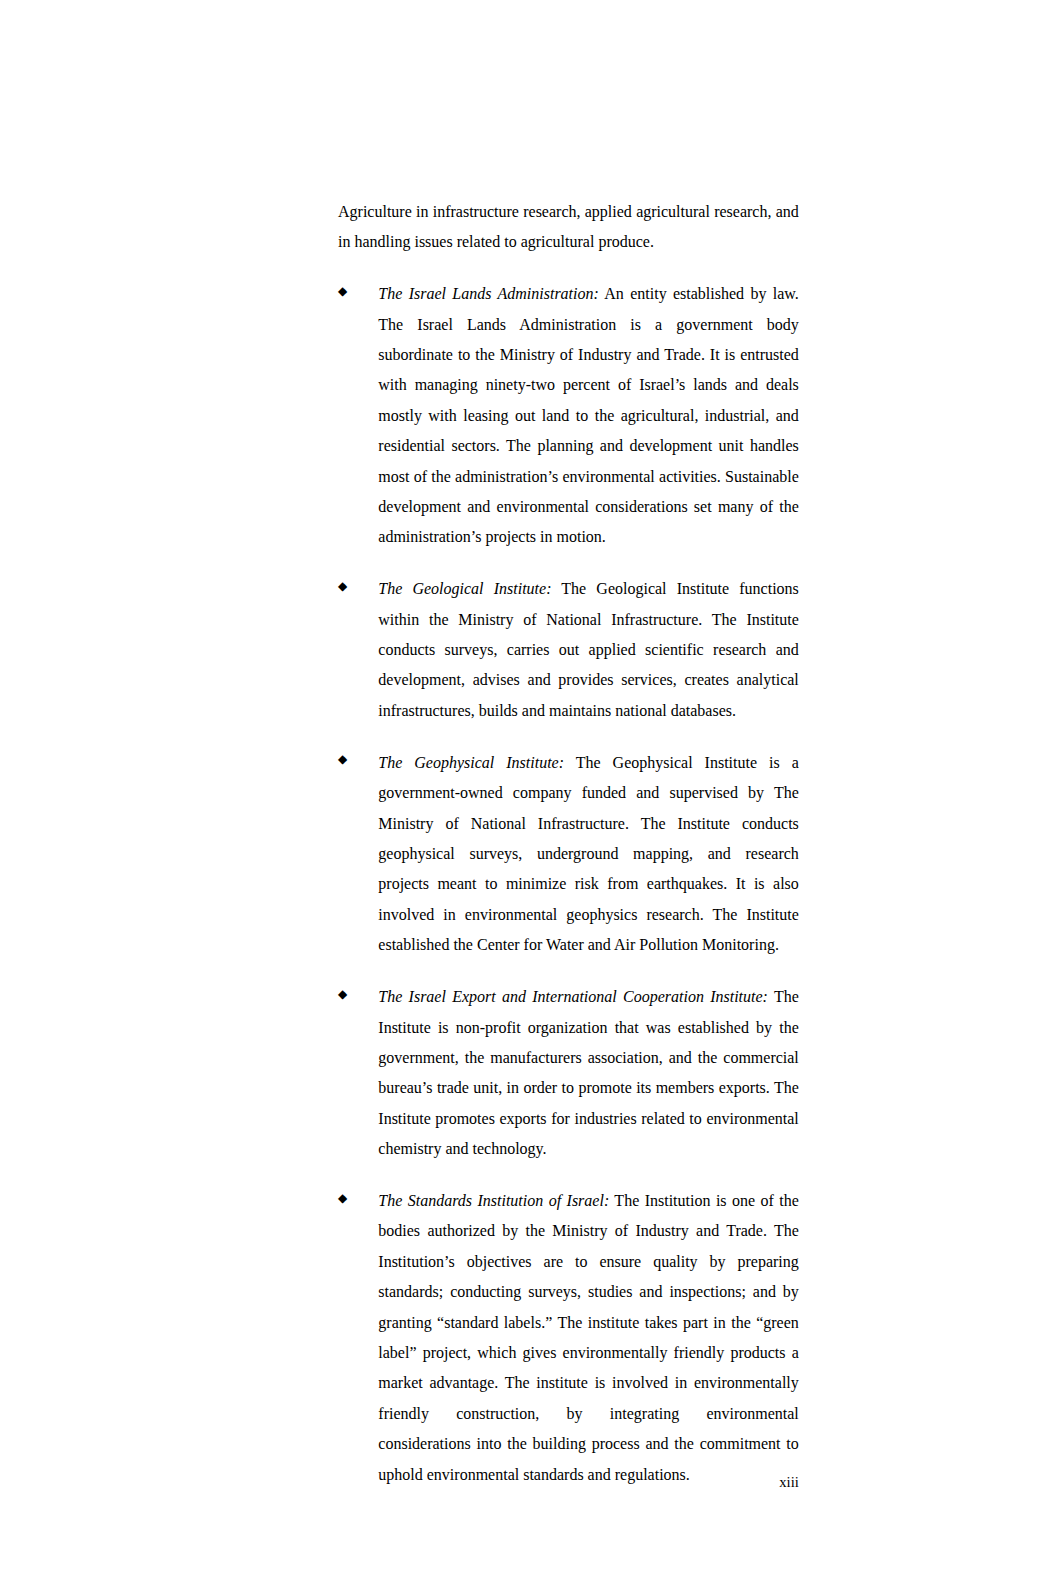Agriculture in infrastructure research, applied agricultural research, and in handling issues related to agricultural produce.
The Israel Lands Administration: An entity established by law. The Israel Lands Administration is a government body subordinate to the Ministry of Industry and Trade. It is entrusted with managing ninety-two percent of Israel’s lands and deals mostly with leasing out land to the agricultural, industrial, and residential sectors. The planning and development unit handles most of the administration’s environmental activities. Sustainable development and environmental considerations set many of the administration’s projects in motion.
The Geological Institute: The Geological Institute functions within the Ministry of National Infrastructure. The Institute conducts surveys, carries out applied scientific research and development, advises and provides services, creates analytical infrastructures, builds and maintains national databases.
The Geophysical Institute: The Geophysical Institute is a government-owned company funded and supervised by The Ministry of National Infrastructure. The Institute conducts geophysical surveys, underground mapping, and research projects meant to minimize risk from earthquakes. It is also involved in environmental geophysics research. The Institute established the Center for Water and Air Pollution Monitoring.
The Israel Export and International Cooperation Institute: The Institute is non-profit organization that was established by the government, the manufacturers association, and the commercial bureau’s trade unit, in order to promote its members exports. The Institute promotes exports for industries related to environmental chemistry and technology.
The Standards Institution of Israel: The Institution is one of the bodies authorized by the Ministry of Industry and Trade. The Institution’s objectives are to ensure quality by preparing standards; conducting surveys, studies and inspections; and by granting “standard labels.” The institute takes part in the “green label” project, which gives environmentally friendly products a market advantage. The institute is involved in environmentally friendly construction, by integrating environmental considerations into the building process and the commitment to uphold environmental standards and regulations.
xiii